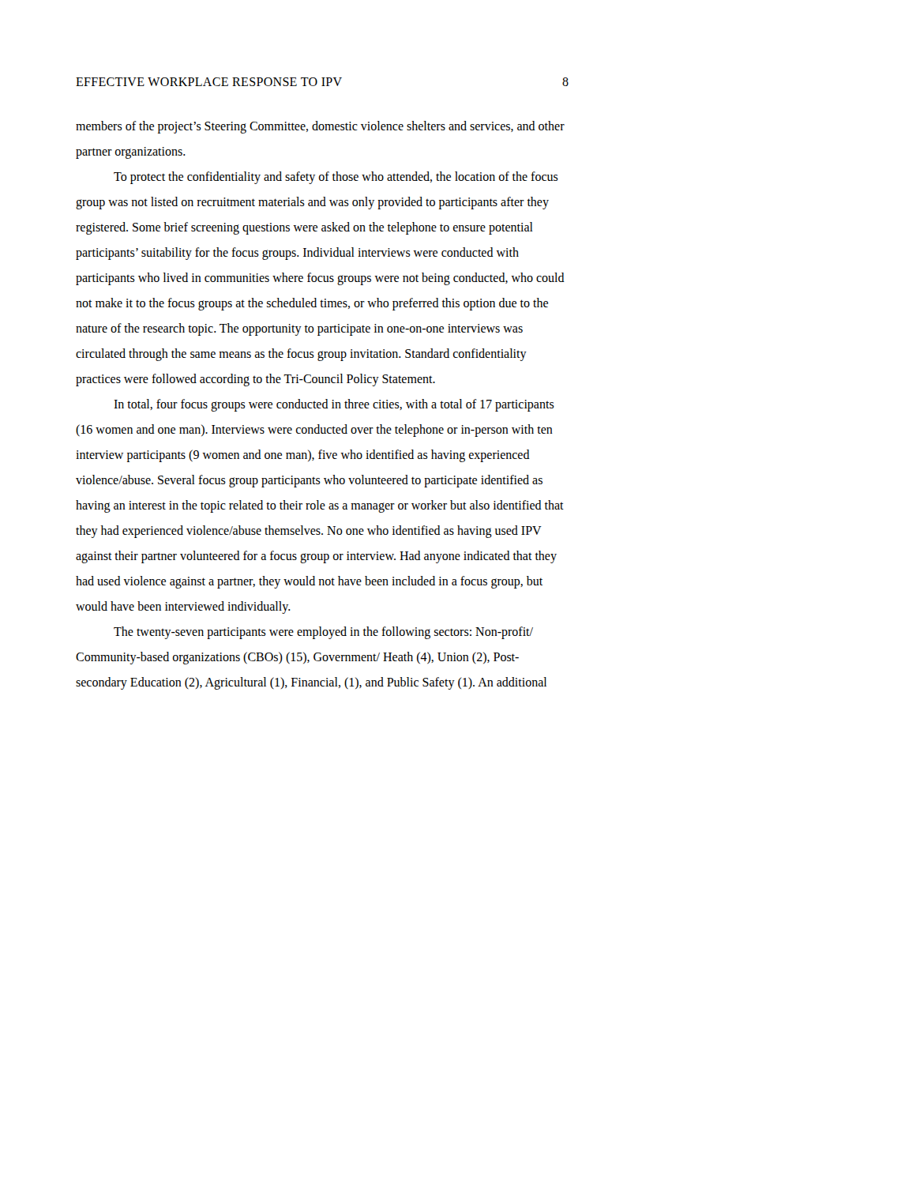Effective Workplace Response to IPV 8
members of the project’s Steering Committee, domestic violence shelters and services, and other partner organizations.
To protect the confidentiality and safety of those who attended, the location of the focus group was not listed on recruitment materials and was only provided to participants after they registered. Some brief screening questions were asked on the telephone to ensure potential participants’ suitability for the focus groups. Individual interviews were conducted with participants who lived in communities where focus groups were not being conducted, who could not make it to the focus groups at the scheduled times, or who preferred this option due to the nature of the research topic. The opportunity to participate in one-on-one interviews was circulated through the same means as the focus group invitation. Standard confidentiality practices were followed according to the Tri-Council Policy Statement.
In total, four focus groups were conducted in three cities, with a total of 17 participants (16 women and one man). Interviews were conducted over the telephone or in-person with ten interview participants (9 women and one man), five who identified as having experienced violence/abuse. Several focus group participants who volunteered to participate identified as having an interest in the topic related to their role as a manager or worker but also identified that they had experienced violence/abuse themselves. No one who identified as having used IPV against their partner volunteered for a focus group or interview. Had anyone indicated that they had used violence against a partner, they would not have been included in a focus group, but would have been interviewed individually.
The twenty-seven participants were employed in the following sectors: Non-profit/ Community-based organizations (CBOs) (15), Government/ Heath (4), Union (2), Post-secondary Education (2), Agricultural (1), Financial, (1), and Public Safety (1). An additional